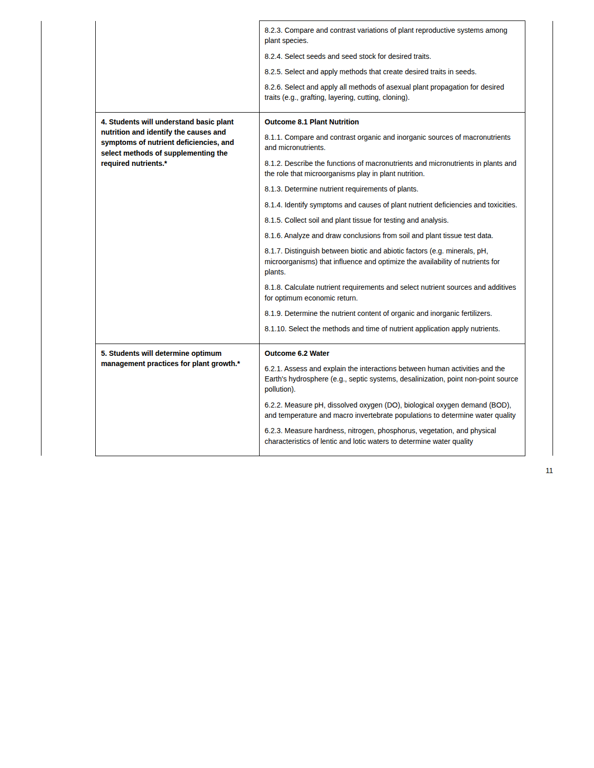| | | 8.2.3. Compare and contrast variations of plant reproductive systems among plant species. 8.2.4. Select seeds and seed stock for desired traits. 8.2.5. Select and apply methods that create desired traits in seeds. 8.2.6. Select and apply all methods of asexual plant propagation for desired traits (e.g., grafting, layering, cutting, cloning). | |
| | 4. Students will understand basic plant nutrition and identify the causes and symptoms of nutrient deficiencies, and select methods of supplementing the required nutrients.* | Outcome 8.1 Plant Nutrition 8.1.1. Compare and contrast organic and inorganic sources of macronutrients and micronutrients. 8.1.2. Describe the functions of macronutrients and micronutrients in plants and the role that microorganisms play in plant nutrition. 8.1.3. Determine nutrient requirements of plants. 8.1.4. Identify symptoms and causes of plant nutrient deficiencies and toxicities. 8.1.5. Collect soil and plant tissue for testing and analysis. 8.1.6. Analyze and draw conclusions from soil and plant tissue test data. 8.1.7. Distinguish between biotic and abiotic factors (e.g. minerals, pH, microorganisms) that influence and optimize the availability of nutrients for plants. 8.1.8. Calculate nutrient requirements and select nutrient sources and additives for optimum economic return. 8.1.9. Determine the nutrient content of organic and inorganic fertilizers. 8.1.10. Select the methods and time of nutrient application apply nutrients. | |
| | 5. Students will determine optimum management practices for plant growth.* | Outcome 6.2 Water 6.2.1. Assess and explain the interactions between human activities and the Earth's hydrosphere (e.g., septic systems, desalinization, point non-point source pollution). 6.2.2. Measure pH, dissolved oxygen (DO), biological oxygen demand (BOD), and temperature and macro invertebrate populations to determine water quality 6.2.3. Measure hardness, nitrogen, phosphorus, vegetation, and physical characteristics of lentic and lotic waters to determine water quality | |
11